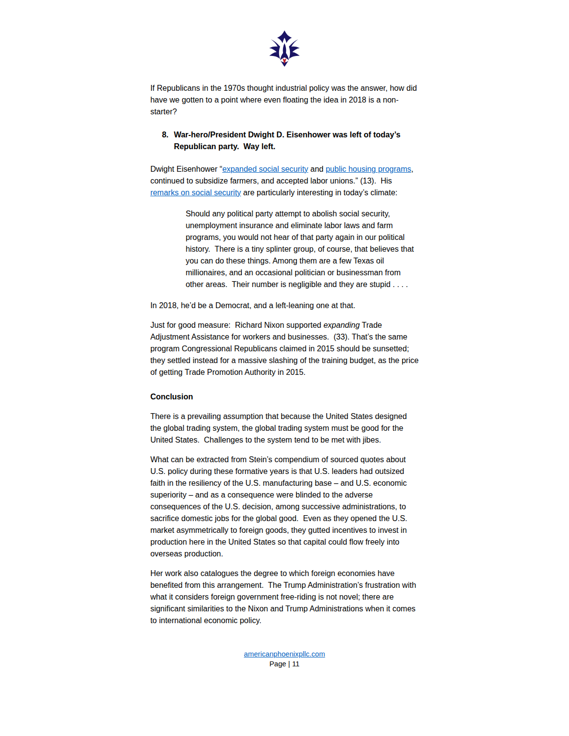If Republicans in the 1970s thought industrial policy was the answer, how did have we gotten to a point where even floating the idea in 2018 is a non-starter?
War-hero/President Dwight D. Eisenhower was left of today’s Republican party. Way left.
Dwight Eisenhower “expanded social security and public housing programs, continued to subsidize farmers, and accepted labor unions.” (13). His remarks on social security are particularly interesting in today’s climate:
Should any political party attempt to abolish social security, unemployment insurance and eliminate labor laws and farm programs, you would not hear of that party again in our political history. There is a tiny splinter group, of course, that believes that you can do these things. Among them are a few Texas oil millionaires, and an occasional politician or businessman from other areas. Their number is negligible and they are stupid . . . .
In 2018, he’d be a Democrat, and a left-leaning one at that.
Just for good measure: Richard Nixon supported expanding Trade Adjustment Assistance for workers and businesses. (33). That’s the same program Congressional Republicans claimed in 2015 should be sunsetted; they settled instead for a massive slashing of the training budget, as the price of getting Trade Promotion Authority in 2015.
Conclusion
There is a prevailing assumption that because the United States designed the global trading system, the global trading system must be good for the United States. Challenges to the system tend to be met with jibes.
What can be extracted from Stein’s compendium of sourced quotes about U.S. policy during these formative years is that U.S. leaders had outsized faith in the resiliency of the U.S. manufacturing base – and U.S. economic superiority – and as a consequence were blinded to the adverse consequences of the U.S. decision, among successive administrations, to sacrifice domestic jobs for the global good. Even as they opened the U.S. market asymmetrically to foreign goods, they gutted incentives to invest in production here in the United States so that capital could flow freely into overseas production.
Her work also catalogues the degree to which foreign economies have benefited from this arrangement. The Trump Administration’s frustration with what it considers foreign government free-riding is not novel; there are significant similarities to the Nixon and Trump Administrations when it comes to international economic policy.
americanphoenixpllc.com
Page | 11